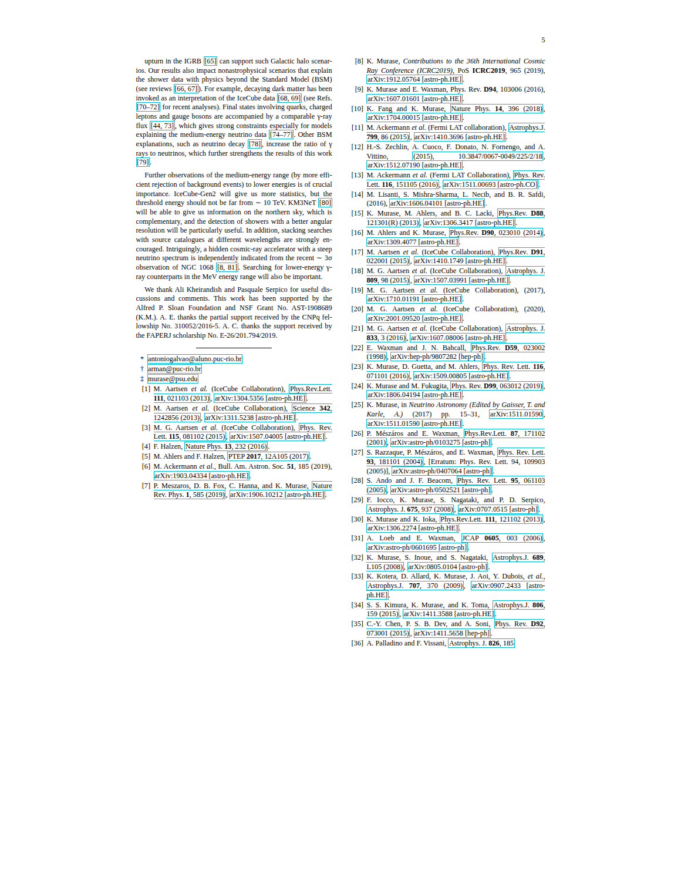5
upturn in the IGRB [65] can support such Galactic halo scenarios. Our results also impact nonastrophysical scenarios that explain the shower data with physics beyond the Standard Model (BSM) (see reviews [66, 67]). For example, decaying dark matter has been invoked as an interpretation of the IceCube data [68, 69] (see Refs. [70–72] for recent analyses). Final states involving quarks, charged leptons and gauge bosons are accompanied by a comparable γ-ray flux [44, 73], which gives strong constraints especially for models explaining the medium-energy neutrino data [74–77]. Other BSM explanations, such as neutrino decay [78], increase the ratio of γ rays to neutrinos, which further strengthens the results of this work [79].
Further observations of the medium-energy range (by more efficient rejection of background events) to lower energies is of crucial importance. IceCube-Gen2 will give us more statistics, but the threshold energy should not be far from ∼ 10 TeV. KM3NeT [80] will be able to give us information on the northern sky, which is complementary, and the detection of showers with a better angular resolution will be particularly useful. In addition, stacking searches with source catalogues at different wavelengths are strongly encouraged. Intriguingly, a hidden cosmic-ray accelerator with a steep neutrino spectrum is independently indicated from the recent ∼ 3σ observation of NGC 1068 [8, 81]. Searching for lower-energy γ-ray counterparts in the MeV energy range will also be important.
We thank Ali Kheirandish and Pasquale Serpico for useful discussions and comments. This work has been supported by the Alfred P. Sloan Foundation and NSF Grant No. AST-1908689 (K.M.). A. E. thanks the partial support received by the CNPq fellowship No. 310052/2016-5. A. C. thanks the support received by the FAPERJ scholarship No. E-26/201.794/2019.
*
antoniogalvao@aluno.puc-rio.br
†
arman@puc-rio.br
‡
murase@psu.edu
[1]
M. Aartsen et al. (IceCube Collaboration), Phys.Rev.Lett. 111, 021103 (2013), arXiv:1304.5356 [astro-ph.HE].
[2]
M. Aartsen et al. (IceCube Collaboration), Science 342, 1242856 (2013), arXiv:1311.5238 [astro-ph.HE].
[3]
M. G. Aartsen et al. (IceCube Collaboration), Phys. Rev. Lett. 115, 081102 (2015), arXiv:1507.04005 [astro-ph.HE].
[4]
F. Halzen, Nature Phys. 13, 232 (2016).
[5]
M. Ahlers and F. Halzen, PTEP 2017, 12A105 (2017).
[6]
M. Ackermann et al., Bull. Am. Astron. Soc. 51, 185 (2019), arXiv:1903.04334 [astro-ph.HE].
[7]
P. Meszaros, D. B. Fox, C. Hanna, and K. Murase, Nature Rev. Phys. 1, 585 (2019), arXiv:1906.10212 [astro-ph.HE].
[8]
K. Murase, Contributions to the 36th International Cosmic Ray Conference (ICRC2019), PoS ICRC2019, 965 (2019), arXiv:1912.05764 [astro-ph.HE].
[9]
K. Murase and E. Waxman, Phys. Rev. D94, 103006 (2016), arXiv:1607.01601 [astro-ph.HE].
[10]
K. Fang and K. Murase, Nature Phys. 14, 396 (2018), arXiv:1704.00015 [astro-ph.HE].
[11]
M. Ackermann et al. (Fermi LAT collaboration), Astrophys.J. 799, 86 (2015), arXiv:1410.3696 [astro-ph.HE].
[12]
H.-S. Zechlin, A. Cuoco, F. Donato, N. Fornengo, and A. Vittino, (2015), 10.3847/0067-0049/225/2/18, arXiv:1512.07190 [astro-ph.HE].
[13]
M. Ackermann et al. (Fermi LAT Collaboration), Phys. Rev. Lett. 116, 151105 (2016), arXiv:1511.00693 [astro-ph.CO].
[14]
M. Lisanti, S. Mishra-Sharma, L. Necib, and B. R. Safdi, (2016), arXiv:1606.04101 [astro-ph.HE].
[15]
K. Murase, M. Ahlers, and B. C. Lacki, Phys.Rev. D88, 121301(R) (2013), arXiv:1306.3417 [astro-ph.HE].
[16]
M. Ahlers and K. Murase, Phys.Rev. D90, 023010 (2014), arXiv:1309.4077 [astro-ph.HE].
[17]
M. Aartsen et al. (IceCube Collaboration), Phys.Rev. D91, 022001 (2015), arXiv:1410.1749 [astro-ph.HE].
[18]
M. G. Aartsen et al. (IceCube Collaboration), Astrophys. J. 809, 98 (2015), arXiv:1507.03991 [astro-ph.HE].
[19]
M. G. Aartsen et al. (IceCube Collaboration), (2017), arXiv:1710.01191 [astro-ph.HE].
[20]
M. G. Aartsen et al. (IceCube Collaboration), (2020), arXiv:2001.09520 [astro-ph.HE].
[21]
M. G. Aartsen et al. (IceCube Collaboration), Astrophys. J. 833, 3 (2016), arXiv:1607.08006 [astro-ph.HE].
[22]
E. Waxman and J. N. Bahcall, Phys.Rev. D59, 023002 (1998), arXiv:hep-ph/9807282 [hep-ph].
[23]
K. Murase, D. Guetta, and M. Ahlers, Phys. Rev. Lett. 116, 071101 (2016), arXiv:1509.00805 [astro-ph.HE].
[24]
K. Murase and M. Fukugita, Phys. Rev. D99, 063012 (2019), arXiv:1806.04194 [astro-ph.HE].
[25]
K. Murase, in Neutrino Astronomy (Edited by Gaisser, T. and Karle, A.) (2017) pp. 15–31, arXiv:1511.01590, arXiv:1511.01590 [astro-ph.HE].
[26]
P. Mészáros and E. Waxman, Phys.Rev.Lett. 87, 171102 (2001), arXiv:astro-ph/0103275 [astro-ph].
[27]
S. Razzaque, P. Mészáros, and E. Waxman, Phys. Rev. Lett. 93, 181101 (2004), [Erratum: Phys. Rev. Lett. 94, 109903 (2005)], arXiv:astro-ph/0407064 [astro-ph].
[28]
S. Ando and J. F. Beacom, Phys. Rev. Lett. 95, 061103 (2005), arXiv:astro-ph/0502521 [astro-ph].
[29]
F. Iocco, K. Murase, S. Nagataki, and P. D. Serpico, Astrophys. J. 675, 937 (2008), arXiv:0707.0515 [astro-ph].
[30]
K. Murase and K. Ioka, Phys.Rev.Lett. 111, 121102 (2013), arXiv:1306.2274 [astro-ph.HE].
[31]
A. Loeb and E. Waxman, JCAP 0605, 003 (2006), arXiv:astro-ph/0601695 [astro-ph].
[32]
K. Murase, S. Inoue, and S. Nagataki, Astrophys.J. 689, L105 (2008), arXiv:0805.0104 [astro-ph].
[33]
K. Kotera, D. Allard, K. Murase, J. Aoi, Y. Dubois, et al., Astrophys.J. 707, 370 (2009), arXiv:0907.2433 [astro-ph.HE].
[34]
S. S. Kimura, K. Murase, and K. Toma, Astrophys.J. 806, 159 (2015), arXiv:1411.3588 [astro-ph.HE].
[35]
C.-Y. Chen, P. S. B. Dev, and A. Soni, Phys. Rev. D92, 073001 (2015), arXiv:1411.5658 [hep-ph].
[36]
A. Palladino and F. Vissani, Astrophys. J. 826, 185